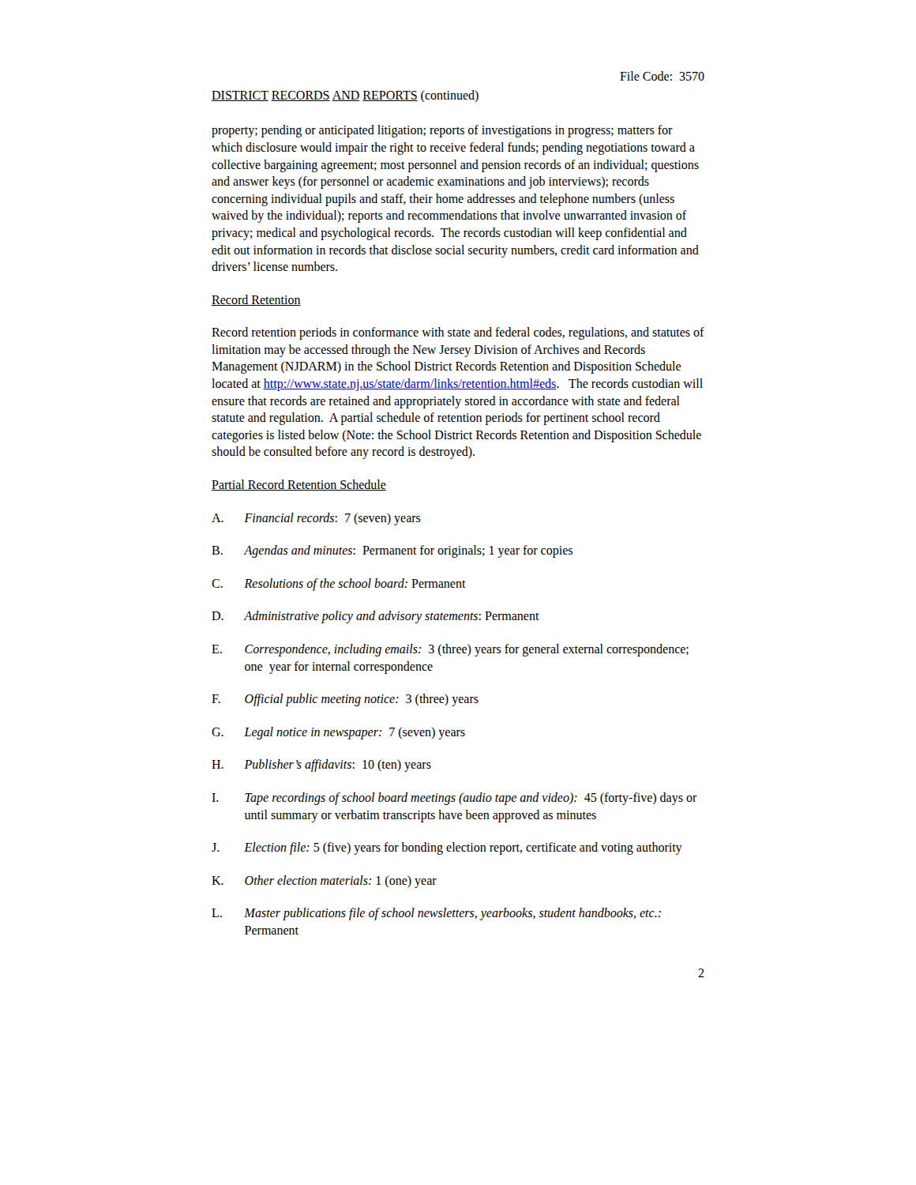File Code: 3570
DISTRICT RECORDS AND REPORTS (continued)
property; pending or anticipated litigation; reports of investigations in progress; matters for which disclosure would impair the right to receive federal funds; pending negotiations toward a collective bargaining agreement; most personnel and pension records of an individual; questions and answer keys (for personnel or academic examinations and job interviews); records concerning individual pupils and staff, their home addresses and telephone numbers (unless waived by the individual); reports and recommendations that involve unwarranted invasion of privacy; medical and psychological records. The records custodian will keep confidential and edit out information in records that disclose social security numbers, credit card information and drivers’ license numbers.
Record Retention
Record retention periods in conformance with state and federal codes, regulations, and statutes of limitation may be accessed through the New Jersey Division of Archives and Records Management (NJDARM) in the School District Records Retention and Disposition Schedule located at http://www.state.nj.us/state/darm/links/retention.html#eds. The records custodian will ensure that records are retained and appropriately stored in accordance with state and federal statute and regulation. A partial schedule of retention periods for pertinent school record categories is listed below (Note: the School District Records Retention and Disposition Schedule should be consulted before any record is destroyed).
Partial Record Retention Schedule
A. Financial records: 7 (seven) years
B. Agendas and minutes: Permanent for originals; 1 year for copies
C. Resolutions of the school board: Permanent
D. Administrative policy and advisory statements: Permanent
E. Correspondence, including emails: 3 (three) years for general external correspondence; one year for internal correspondence
F. Official public meeting notice: 3 (three) years
G. Legal notice in newspaper: 7 (seven) years
H. Publisher’s affidavits: 10 (ten) years
I. Tape recordings of school board meetings (audio tape and video): 45 (forty-five) days or until summary or verbatim transcripts have been approved as minutes
J. Election file: 5 (five) years for bonding election report, certificate and voting authority
K. Other election materials: 1 (one) year
L. Master publications file of school newsletters, yearbooks, student handbooks, etc.: Permanent
2